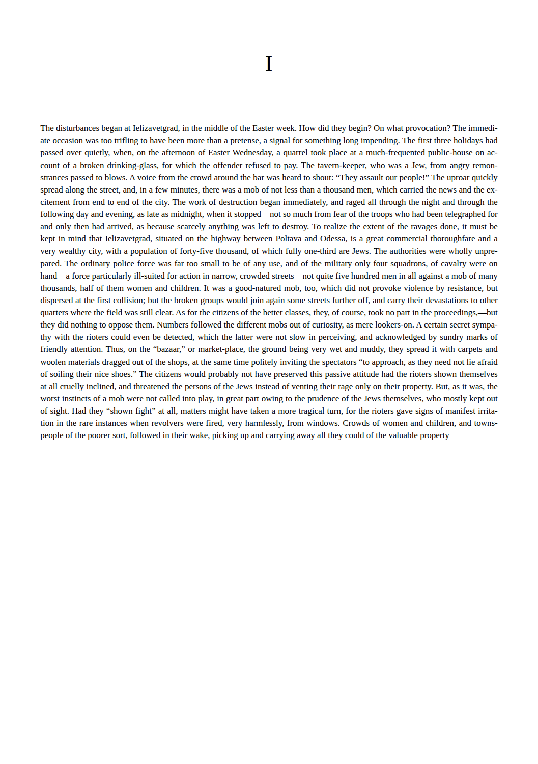I
The disturbances began at Ielizavetgrad, in the middle of the Easter week. How did they begin? On what provocation? The immediate occasion was too trifling to have been more than a pretense, a signal for something long impending. The first three holidays had passed over quietly, when, on the afternoon of Easter Wednesday, a quarrel took place at a much-frequented public-house on account of a broken drinking-glass, for which the offender refused to pay. The tavern-keeper, who was a Jew, from angry remonstrances passed to blows. A voice from the crowd around the bar was heard to shout: “They assault our people!” The uproar quickly spread along the street, and, in a few minutes, there was a mob of not less than a thousand men, which carried the news and the excitement from end to end of the city. The work of destruction began immediately, and raged all through the night and through the following day and evening, as late as midnight, when it stopped—not so much from fear of the troops who had been telegraphed for and only then had arrived, as because scarcely anything was left to destroy. To realize the extent of the ravages done, it must be kept in mind that Ielizavetgrad, situated on the highway between Poltava and Odessa, is a great commercial thoroughfare and a very wealthy city, with a population of forty-five thousand, of which fully one-third are Jews. The authorities were wholly unprepared. The ordinary police force was far too small to be of any use, and of the military only four squadrons, of cavalry were on hand—a force particularly ill-suited for action in narrow, crowded streets—not quite five hundred men in all against a mob of many thousands, half of them women and children. It was a good-natured mob, too, which did not provoke violence by resistance, but dispersed at the first collision; but the broken groups would join again some streets further off, and carry their devastations to other quarters where the field was still clear. As for the citizens of the better classes, they, of course, took no part in the proceedings,—but they did nothing to oppose them. Numbers followed the different mobs out of curiosity, as mere lookers-on. A certain secret sympathy with the rioters could even be detected, which the latter were not slow in perceiving, and acknowledged by sundry marks of friendly attention. Thus, on the “bazaar,” or market-place, the ground being very wet and muddy, they spread it with carpets and woolen materials dragged out of the shops, at the same time politely inviting the spectators “to approach, as they need not lie afraid of soiling their nice shoes.” The citizens would probably not have preserved this passive attitude had the rioters shown themselves at all cruelly inclined, and threatened the persons of the Jews instead of venting their rage only on their property. But, as it was, the worst instincts of a mob were not called into play, in great part owing to the prudence of the Jews themselves, who mostly kept out of sight. Had they “shown fight” at all, matters might have taken a more tragical turn, for the rioters gave signs of manifest irritation in the rare instances when revolvers were fired, very harmlessly, from windows. Crowds of women and children, and townspeople of the poorer sort, followed in their wake, picking up and carrying away all they could of the valuable property